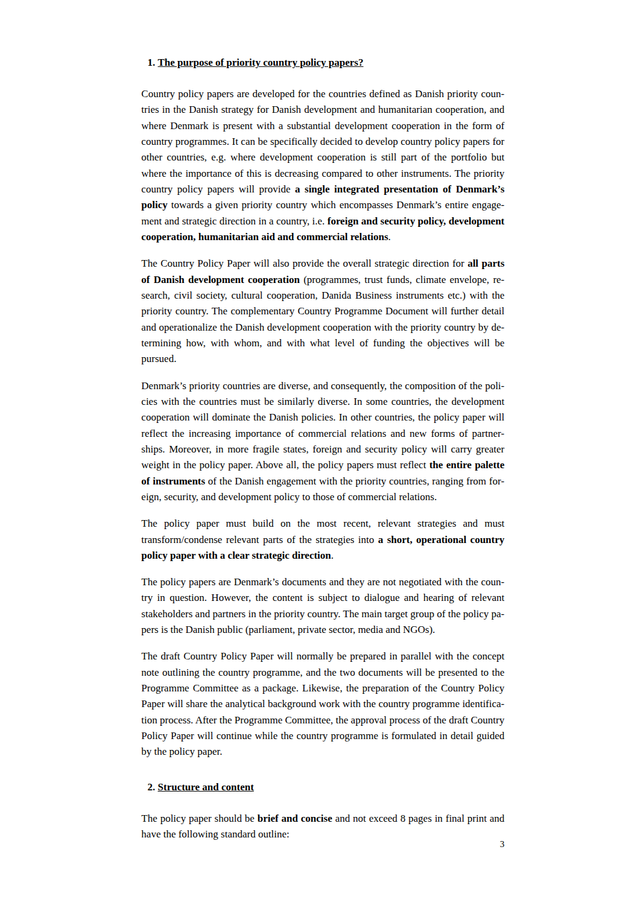The purpose of priority country policy papers?
Country policy papers are developed for the countries defined as Danish priority countries in the Danish strategy for Danish development and humanitarian cooperation, and where Denmark is present with a substantial development cooperation in the form of country programmes. It can be specifically decided to develop country policy papers for other countries, e.g. where development cooperation is still part of the portfolio but where the importance of this is decreasing compared to other instruments. The priority country policy papers will provide a single integrated presentation of Denmark’s policy towards a given priority country which encompasses Denmark’s entire engagement and strategic direction in a country, i.e. foreign and security policy, development cooperation, humanitarian aid and commercial relations.
The Country Policy Paper will also provide the overall strategic direction for all parts of Danish development cooperation (programmes, trust funds, climate envelope, research, civil society, cultural cooperation, Danida Business instruments etc.) with the priority country. The complementary Country Programme Document will further detail and operationalize the Danish development cooperation with the priority country by determining how, with whom, and with what level of funding the objectives will be pursued.
Denmark’s priority countries are diverse, and consequently, the composition of the policies with the countries must be similarly diverse. In some countries, the development cooperation will dominate the Danish policies. In other countries, the policy paper will reflect the increasing importance of commercial relations and new forms of partnerships. Moreover, in more fragile states, foreign and security policy will carry greater weight in the policy paper. Above all, the policy papers must reflect the entire palette of instruments of the Danish engagement with the priority countries, ranging from foreign, security, and development policy to those of commercial relations.
The policy paper must build on the most recent, relevant strategies and must transform/condense relevant parts of the strategies into a short, operational country policy paper with a clear strategic direction.
The policy papers are Denmark’s documents and they are not negotiated with the country in question. However, the content is subject to dialogue and hearing of relevant stakeholders and partners in the priority country. The main target group of the policy papers is the Danish public (parliament, private sector, media and NGOs).
The draft Country Policy Paper will normally be prepared in parallel with the concept note outlining the country programme, and the two documents will be presented to the Programme Committee as a package. Likewise, the preparation of the Country Policy Paper will share the analytical background work with the country programme identification process. After the Programme Committee, the approval process of the draft Country Policy Paper will continue while the country programme is formulated in detail guided by the policy paper.
Structure and content
The policy paper should be brief and concise and not exceed 8 pages in final print and have the following standard outline:
3